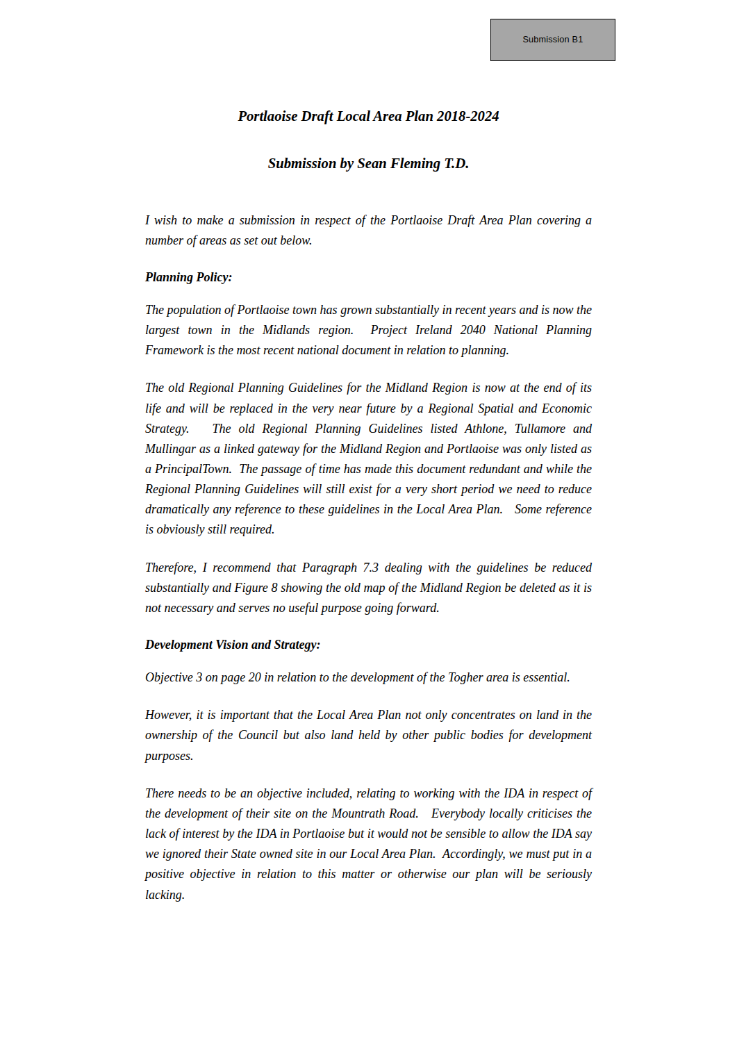Submission B1
Portlaoise Draft Local Area Plan 2018-2024
Submission by Sean Fleming T.D.
I wish to make a submission in respect of the Portlaoise Draft Area Plan covering a number of areas as set out below.
Planning Policy:
The population of Portlaoise town has grown substantially in recent years and is now the largest town in the Midlands region. Project Ireland 2040 National Planning Framework is the most recent national document in relation to planning.
The old Regional Planning Guidelines for the Midland Region is now at the end of its life and will be replaced in the very near future by a Regional Spatial and Economic Strategy. The old Regional Planning Guidelines listed Athlone, Tullamore and Mullingar as a linked gateway for the Midland Region and Portlaoise was only listed as a PrincipalTown. The passage of time has made this document redundant and while the Regional Planning Guidelines will still exist for a very short period we need to reduce dramatically any reference to these guidelines in the Local Area Plan. Some reference is obviously still required.
Therefore, I recommend that Paragraph 7.3 dealing with the guidelines be reduced substantially and Figure 8 showing the old map of the Midland Region be deleted as it is not necessary and serves no useful purpose going forward.
Development Vision and Strategy:
Objective 3 on page 20 in relation to the development of the Togher area is essential.
However, it is important that the Local Area Plan not only concentrates on land in the ownership of the Council but also land held by other public bodies for development purposes.
There needs to be an objective included, relating to working with the IDA in respect of the development of their site on the Mountrath Road. Everybody locally criticises the lack of interest by the IDA in Portlaoise but it would not be sensible to allow the IDA say we ignored their State owned site in our Local Area Plan. Accordingly, we must put in a positive objective in relation to this matter or otherwise our plan will be seriously lacking.